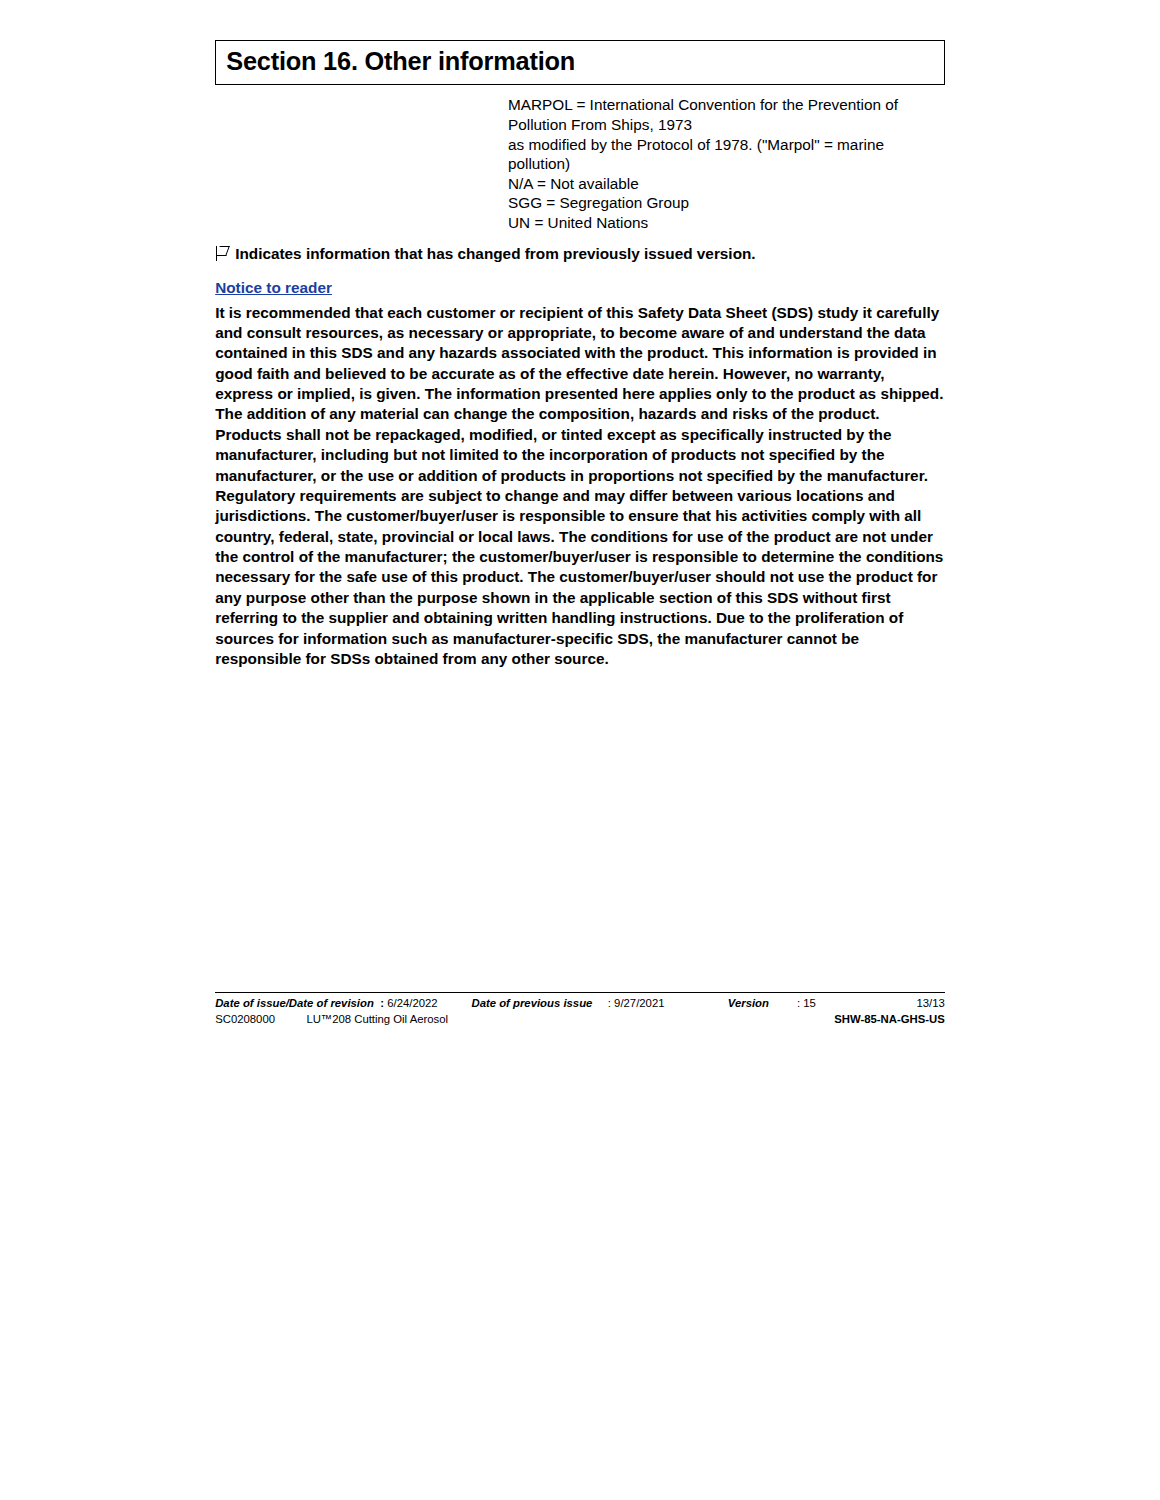Section 16. Other information
MARPOL = International Convention for the Prevention of Pollution From Ships, 1973
as modified by the Protocol of 1978. ("Marpol" = marine pollution)
N/A = Not available
SGG = Segregation Group
UN = United Nations
Indicates information that has changed from previously issued version.
Notice to reader
It is recommended that each customer or recipient of this Safety Data Sheet (SDS) study it carefully and consult resources, as necessary or appropriate, to become aware of and understand the data contained in this SDS and any hazards associated with the product. This information is provided in good faith and believed to be accurate as of the effective date herein. However, no warranty, express or implied, is given. The information presented here applies only to the product as shipped. The addition of any material can change the composition, hazards and risks of the product. Products shall not be repackaged, modified, or tinted except as specifically instructed by the manufacturer, including but not limited to the incorporation of products not specified by the manufacturer, or the use or addition of products in proportions not specified by the manufacturer. Regulatory requirements are subject to change and may differ between various locations and jurisdictions. The customer/buyer/user is responsible to ensure that his activities comply with all country, federal, state, provincial or local laws. The conditions for use of the product are not under the control of the manufacturer; the customer/buyer/user is responsible to determine the conditions necessary for the safe use of this product. The customer/buyer/user should not use the product for any purpose other than the purpose shown in the applicable section of this SDS without first referring to the supplier and obtaining written handling instructions. Due to the proliferation of sources for information such as manufacturer-specific SDS, the manufacturer cannot be responsible for SDSs obtained from any other source.
Date of issue/Date of revision : 6/24/2022 Date of previous issue : 9/27/2021 Version : 15 13/13
SC0208000 LU™208 Cutting Oil Aerosol SHW-85-NA-GHS-US